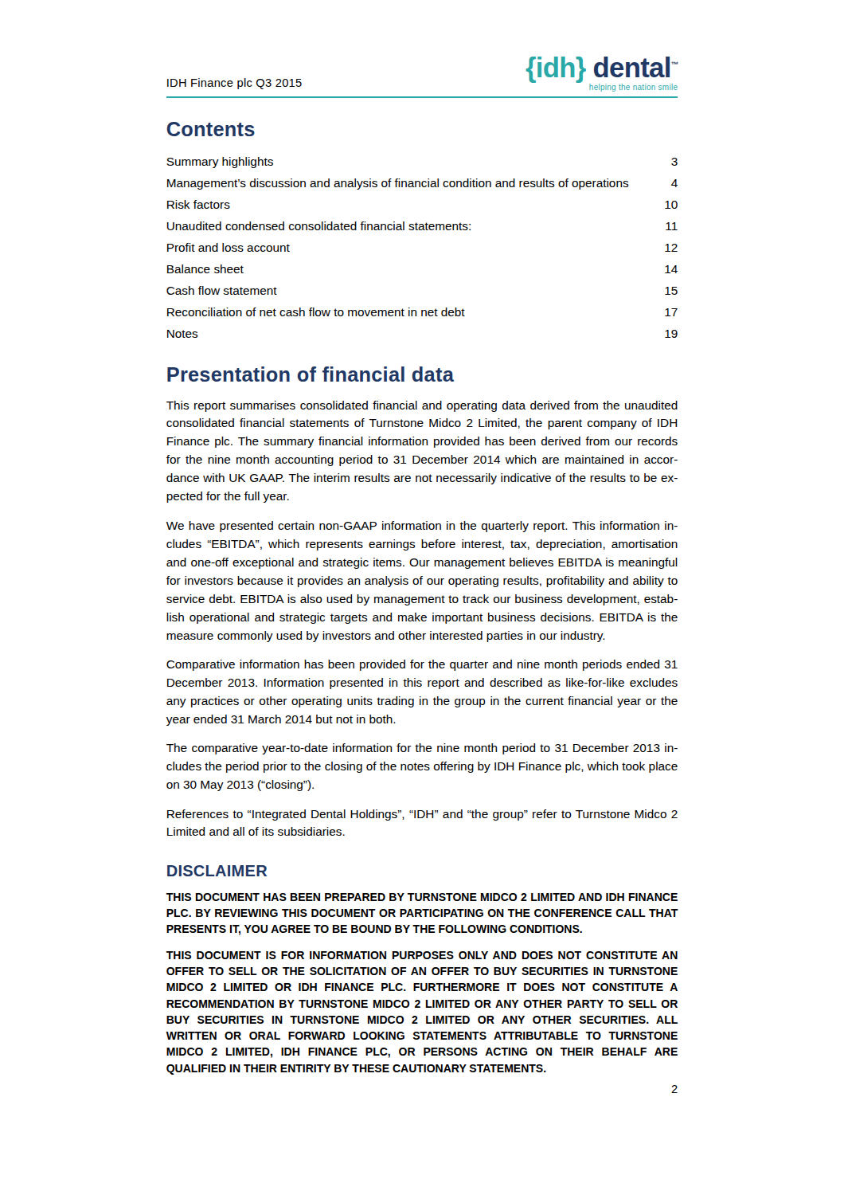IDH Finance plc Q3 2015
{idh} dental™
helping the nation smile
Contents
| Summary highlights | 3 |
| Management’s discussion and analysis of financial condition and results of operations | 4 |
| Risk factors | 10 |
| Unaudited condensed consolidated financial statements: | 11 |
| Profit and loss account | 12 |
| Balance sheet | 14 |
| Cash flow statement | 15 |
| Reconciliation of net cash flow to movement in net debt | 17 |
| Notes | 19 |
Presentation of financial data
This report summarises consolidated financial and operating data derived from the unaudited consolidated financial statements of Turnstone Midco 2 Limited, the parent company of IDH Finance plc. The summary financial information provided has been derived from our records for the nine month accounting period to 31 December 2014 which are maintained in accordance with UK GAAP. The interim results are not necessarily indicative of the results to be expected for the full year.
We have presented certain non-GAAP information in the quarterly report. This information includes “EBITDA”, which represents earnings before interest, tax, depreciation, amortisation and one-off exceptional and strategic items. Our management believes EBITDA is meaningful for investors because it provides an analysis of our operating results, profitability and ability to service debt. EBITDA is also used by management to track our business development, establish operational and strategic targets and make important business decisions. EBITDA is the measure commonly used by investors and other interested parties in our industry.
Comparative information has been provided for the quarter and nine month periods ended 31 December 2013. Information presented in this report and described as like-for-like excludes any practices or other operating units trading in the group in the current financial year or the year ended 31 March 2014 but not in both.
The comparative year-to-date information for the nine month period to 31 December 2013 includes the period prior to the closing of the notes offering by IDH Finance plc, which took place on 30 May 2013 (“closing”).
References to “Integrated Dental Holdings”, “IDH” and “the group” refer to Turnstone Midco 2 Limited and all of its subsidiaries.
DISCLAIMER
THIS DOCUMENT HAS BEEN PREPARED BY TURNSTONE MIDCO 2 LIMITED AND IDH FINANCE PLC. BY REVIEWING THIS DOCUMENT OR PARTICIPATING ON THE CONFERENCE CALL THAT PRESENTS IT, YOU AGREE TO BE BOUND BY THE FOLLOWING CONDITIONS.
THIS DOCUMENT IS FOR INFORMATION PURPOSES ONLY AND DOES NOT CONSTITUTE AN OFFER TO SELL OR THE SOLICITATION OF AN OFFER TO BUY SECURITIES IN TURNSTONE MIDCO 2 LIMITED OR IDH FINANCE PLC. FURTHERMORE IT DOES NOT CONSTITUTE A RECOMMENDATION BY TURNSTONE MIDCO 2 LIMITED OR ANY OTHER PARTY TO SELL OR BUY SECURITIES IN TURNSTONE MIDCO 2 LIMITED OR ANY OTHER SECURITIES. ALL WRITTEN OR ORAL FORWARD LOOKING STATEMENTS ATTRIBUTABLE TO TURNSTONE MIDCO 2 LIMITED, IDH FINANCE PLC, OR PERSONS ACTING ON THEIR BEHALF ARE QUALIFIED IN THEIR ENTIRITY BY THESE CAUTIONARY STATEMENTS.
2